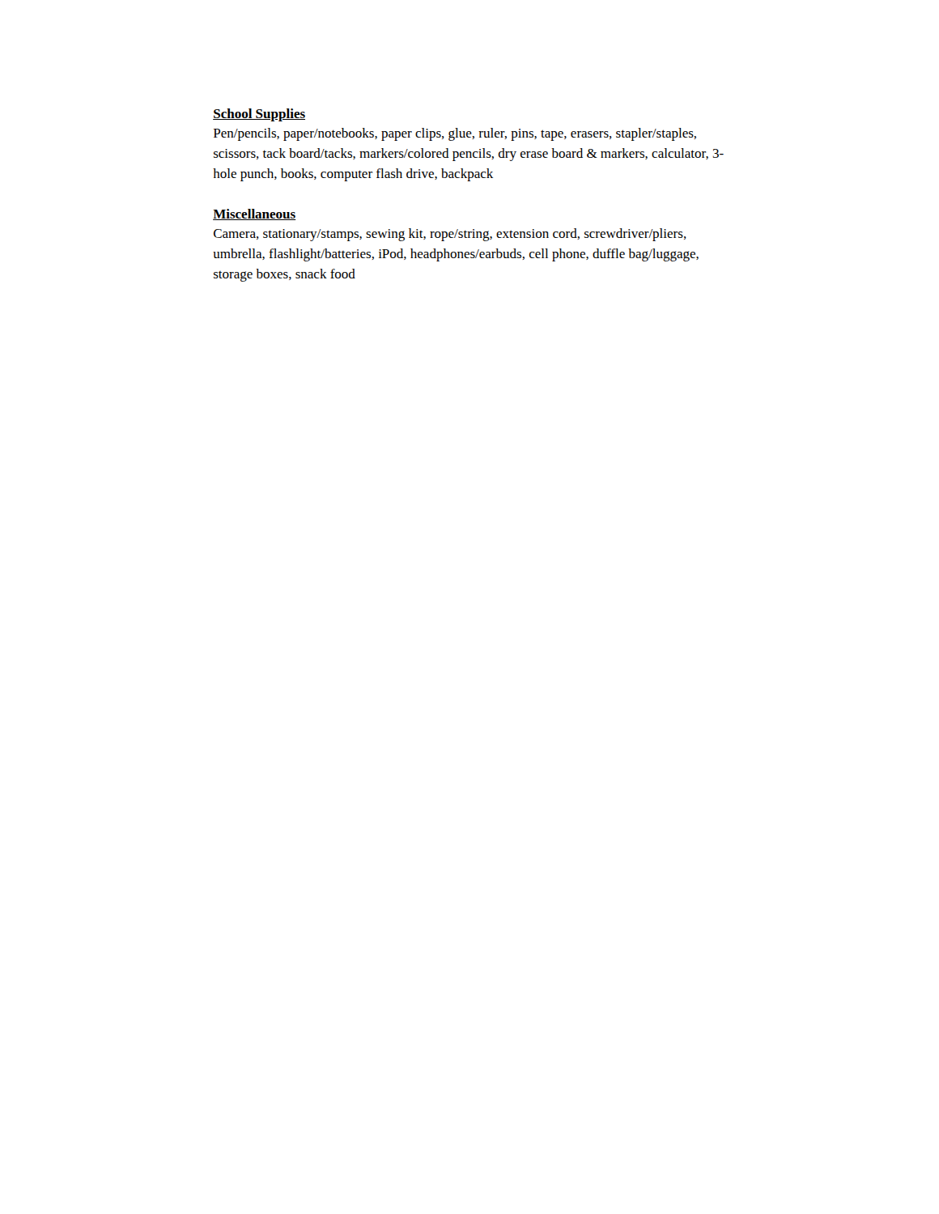School Supplies
Pen/pencils, paper/notebooks, paper clips, glue, ruler, pins, tape, erasers, stapler/staples, scissors, tack board/tacks, markers/colored pencils, dry erase board & markers, calculator, 3-hole punch, books, computer flash drive, backpack
Miscellaneous
Camera, stationary/stamps, sewing kit, rope/string, extension cord, screwdriver/pliers, umbrella, flashlight/batteries, iPod, headphones/earbuds, cell phone, duffle bag/luggage, storage boxes, snack food